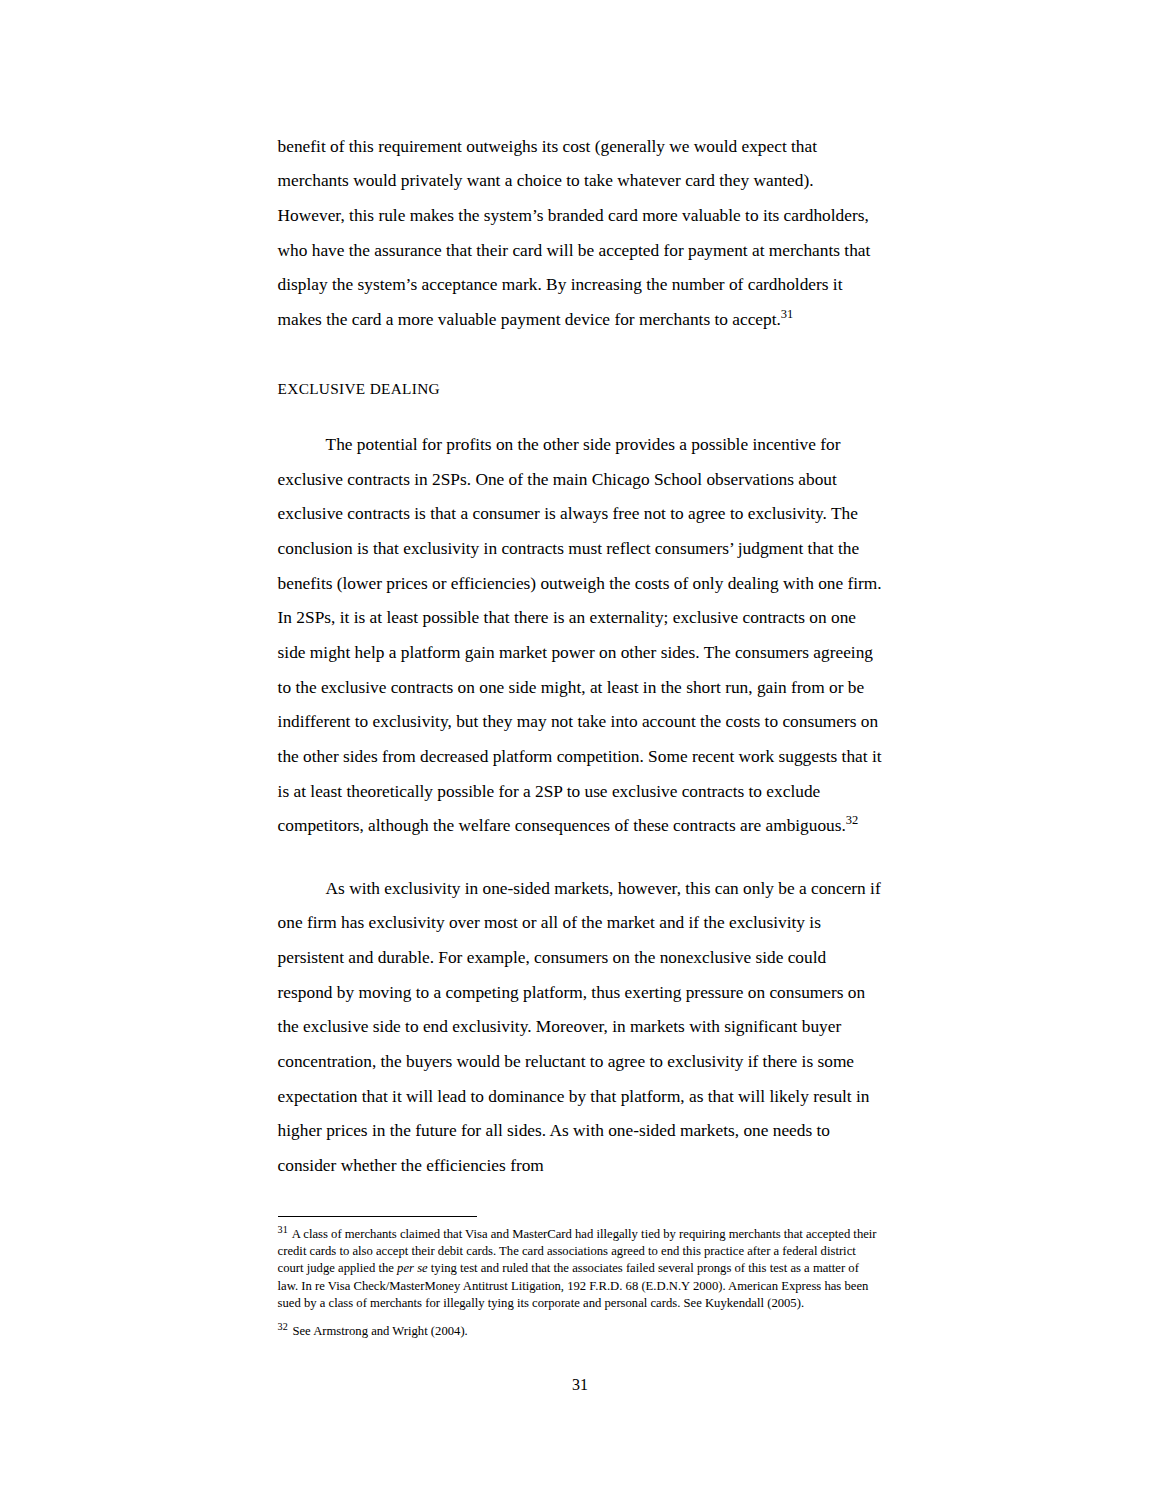benefit of this requirement outweighs its cost (generally we would expect that merchants would privately want a choice to take whatever card they wanted). However, this rule makes the system’s branded card more valuable to its cardholders, who have the assurance that their card will be accepted for payment at merchants that display the system’s acceptance mark. By increasing the number of cardholders it makes the card a more valuable payment device for merchants to accept.31
Exclusive Dealing
The potential for profits on the other side provides a possible incentive for exclusive contracts in 2SPs. One of the main Chicago School observations about exclusive contracts is that a consumer is always free not to agree to exclusivity. The conclusion is that exclusivity in contracts must reflect consumers’ judgment that the benefits (lower prices or efficiencies) outweigh the costs of only dealing with one firm. In 2SPs, it is at least possible that there is an externality; exclusive contracts on one side might help a platform gain market power on other sides. The consumers agreeing to the exclusive contracts on one side might, at least in the short run, gain from or be indifferent to exclusivity, but they may not take into account the costs to consumers on the other sides from decreased platform competition. Some recent work suggests that it is at least theoretically possible for a 2SP to use exclusive contracts to exclude competitors, although the welfare consequences of these contracts are ambiguous.32
As with exclusivity in one-sided markets, however, this can only be a concern if one firm has exclusivity over most or all of the market and if the exclusivity is persistent and durable. For example, consumers on the nonexclusive side could respond by moving to a competing platform, thus exerting pressure on consumers on the exclusive side to end exclusivity. Moreover, in markets with significant buyer concentration, the buyers would be reluctant to agree to exclusivity if there is some expectation that it will lead to dominance by that platform, as that will likely result in higher prices in the future for all sides. As with one-sided markets, one needs to consider whether the efficiencies from
31 A class of merchants claimed that Visa and MasterCard had illegally tied by requiring merchants that accepted their credit cards to also accept their debit cards. The card associations agreed to end this practice after a federal district court judge applied the per se tying test and ruled that the associates failed several prongs of this test as a matter of law. In re Visa Check/MasterMoney Antitrust Litigation, 192 F.R.D. 68 (E.D.N.Y 2000). American Express has been sued by a class of merchants for illegally tying its corporate and personal cards. See Kuykendall (2005).
32 See Armstrong and Wright (2004).
31